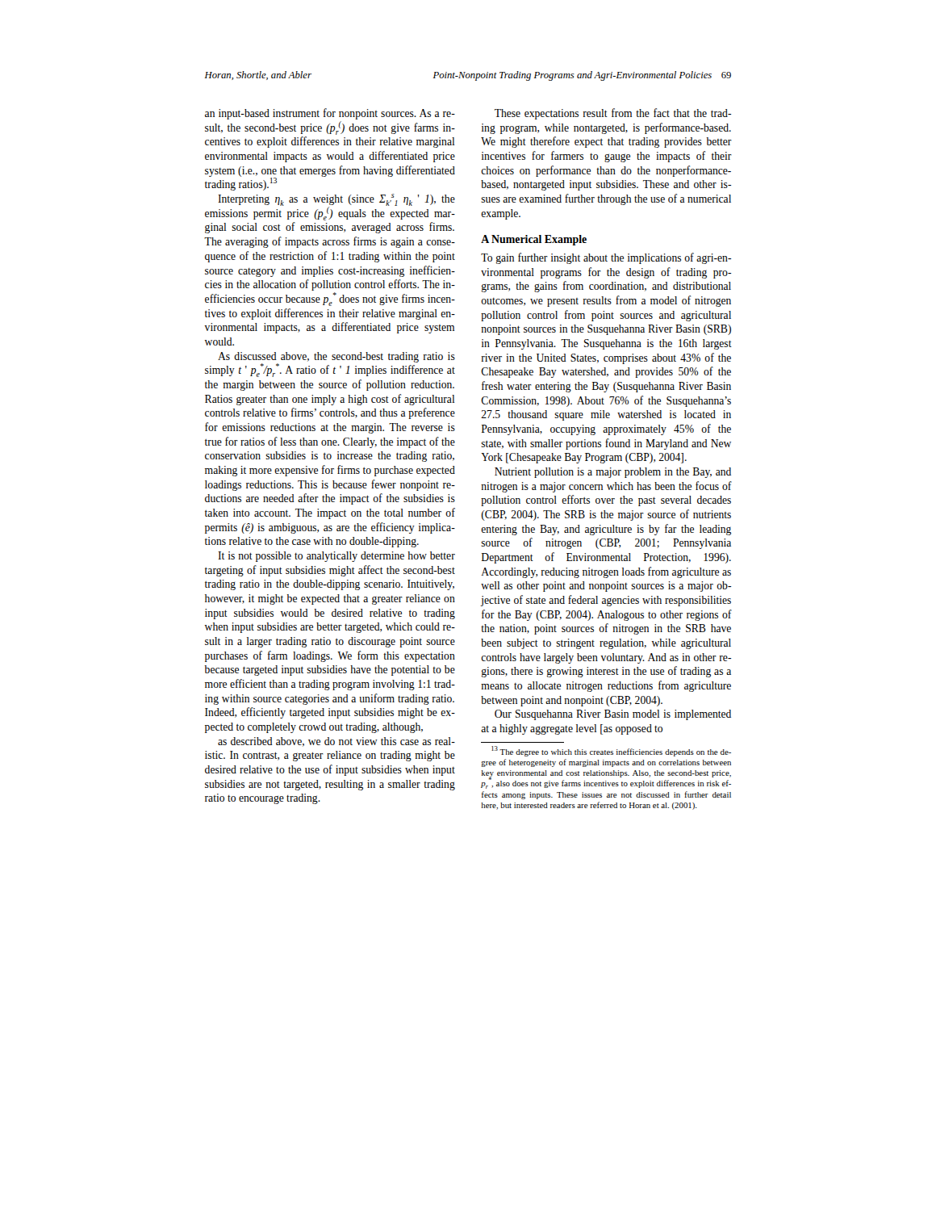Horan, Shortle, and Abler Point-Nonpoint Trading Programs and Agri-Environmental Policies69
an input-based instrument for nonpoint sources. As a result, the second-best price (pr() does not give farms incentives to exploit differences in their relative marginal environmental impacts as would a differentiated price system (i.e., one that emerges from having differentiated trading ratios).13
Interpreting ηk as a weight (since Σk′s1 ηk ' 1), the emissions permit price (pe() equals the expected marginal social cost of emissions, averaged across firms. The averaging of impacts across firms is again a consequence of the restriction of 1:1 trading within the point source category and implies cost-increasing inefficiencies in the allocation of pollution control efforts. The inefficiencies occur because pe* does not give firms incentives to exploit differences in their relative marginal environmental impacts, as a differentiated price system would.
As discussed above, the second-best trading ratio is simply t ' pe*/pr*. A ratio of t ' 1 implies indifference at the margin between the source of pollution reduction. Ratios greater than one imply a high cost of agricultural controls relative to firms’ controls, and thus a preference for emissions reductions at the margin. The reverse is true for ratios of less than one. Clearly, the impact of the conservation subsidies is to increase the trading ratio, making it more expensive for firms to purchase expected loadings reductions. This is because fewer nonpoint reductions are needed after the impact of the subsidies is taken into account. The impact on the total number of permits (ê) is ambiguous, as are the efficiency implications relative to the case with no double-dipping.
It is not possible to analytically determine how better targeting of input subsidies might affect the second-best trading ratio in the double-dipping scenario. Intuitively, however, it might be expected that a greater reliance on input subsidies would be desired relative to trading when input subsidies are better targeted, which could result in a larger trading ratio to discourage point source purchases of farm loadings. We form this expectation because targeted input subsidies have the potential to be more efficient than a trading program involving 1:1 trading within source categories and a uniform trading ratio. Indeed, efficiently targeted input subsidies might be expected to completely crowd out trading, although,
as described above, we do not view this case as realistic. In contrast, a greater reliance on trading might be desired relative to the use of input subsidies when input subsidies are not targeted, resulting in a smaller trading ratio to encourage trading.
These expectations result from the fact that the trading program, while nontargeted, is performance-based. We might therefore expect that trading provides better incentives for farmers to gauge the impacts of their choices on performance than do the nonperformance-based, nontargeted input subsidies. These and other issues are examined further through the use of a numerical example.
A Numerical Example
To gain further insight about the implications of agri-environmental programs for the design of trading programs, the gains from coordination, and distributional outcomes, we present results from a model of nitrogen pollution control from point sources and agricultural nonpoint sources in the Susquehanna River Basin (SRB) in Pennsylvania. The Susquehanna is the 16th largest river in the United States, comprises about 43% of the Chesapeake Bay watershed, and provides 50% of the fresh water entering the Bay (Susquehanna River Basin Commission, 1998). About 76% of the Susquehanna’s 27.5 thousand square mile watershed is located in Pennsylvania, occupying approximately 45% of the state, with smaller portions found in Maryland and New York [Chesapeake Bay Program (CBP), 2004].
Nutrient pollution is a major problem in the Bay, and nitrogen is a major concern which has been the focus of pollution control efforts over the past several decades (CBP, 2004). The SRB is the major source of nutrients entering the Bay, and agriculture is by far the leading source of nitrogen (CBP, 2001; Pennsylvania Department of Environmental Protection, 1996). Accordingly, reducing nitrogen loads from agriculture as well as other point and nonpoint sources is a major objective of state and federal agencies with responsibilities for the Bay (CBP, 2004). Analogous to other regions of the nation, point sources of nitrogen in the SRB have been subject to stringent regulation, while agricultural controls have largely been voluntary. And as in other regions, there is growing interest in the use of trading as a means to allocate nitrogen reductions from agriculture between point and nonpoint (CBP, 2004).
Our Susquehanna River Basin model is implemented at a highly aggregate level [as opposed to
13 The degree to which this creates inefficiencies depends on the degree of heterogeneity of marginal impacts and on correlations between key environmental and cost relationships. Also, the second-best price, pr*, also does not give farms incentives to exploit differences in risk effects among inputs. These issues are not discussed in further detail here, but interested readers are referred to Horan et al. (2001).